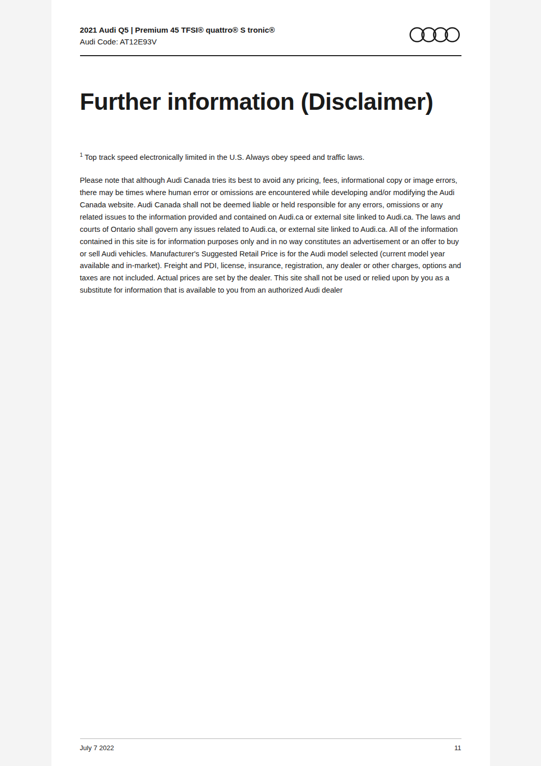2021 Audi Q5 | Premium 45 TFSI® quattro® S tronic®
Audi Code: AT12E93V
Further information (Disclaimer)
1 Top track speed electronically limited in the U.S. Always obey speed and traffic laws.
Please note that although Audi Canada tries its best to avoid any pricing, fees, informational copy or image errors, there may be times where human error or omissions are encountered while developing and/or modifying the Audi Canada website. Audi Canada shall not be deemed liable or held responsible for any errors, omissions or any related issues to the information provided and contained on Audi.ca or external site linked to Audi.ca. The laws and courts of Ontario shall govern any issues related to Audi.ca, or external site linked to Audi.ca. All of the information contained in this site is for information purposes only and in no way constitutes an advertisement or an offer to buy or sell Audi vehicles. Manufacturer's Suggested Retail Price is for the Audi model selected (current model year available and in-market). Freight and PDI, license, insurance, registration, any dealer or other charges, options and taxes are not included. Actual prices are set by the dealer. This site shall not be used or relied upon by you as a substitute for information that is available to you from an authorized Audi dealer
July 7 2022 11